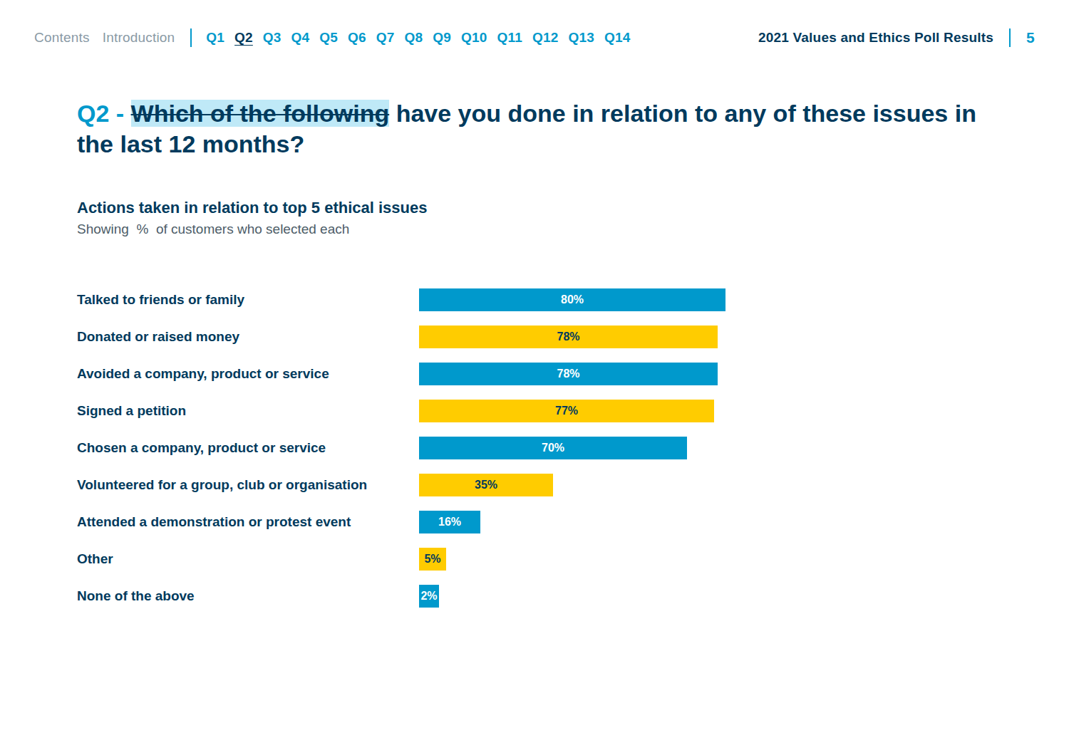Contents Introduction Q1 Q2 Q3 Q4 Q5 Q6 Q7 Q8 Q9 Q10 Q11 Q12 Q13 Q14 2021 Values and Ethics Poll Results 5
Q2 - Which of the following have you done in relation to any of these issues in the last 12 months?
Actions taken in relation to top 5 ethical issues
Showing % of customers who selected each
Talked to friends or family
80%
Donated or raised money
78%
Avoided a company, product or service
78%
Signed a petition
77%
Chosen a company, product or service
70%
Volunteered for a group, club or organisation
35%
Attended a demonstration or protest event
16%
Other
5%
None of the above
2%